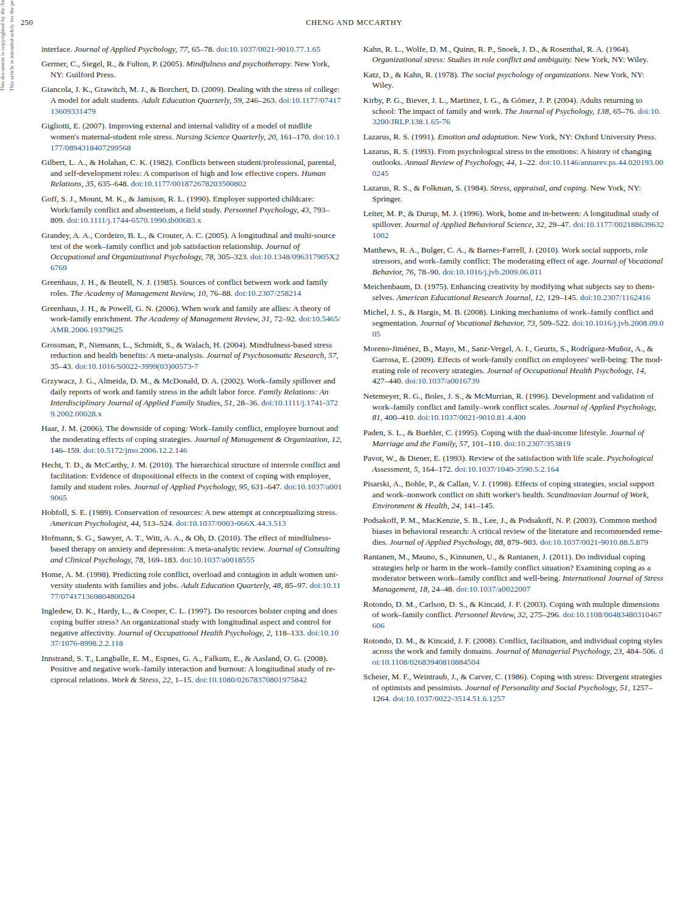250 CHENG AND MCCARTHY
This document is copyrighted by the American Psychological Association or one of its allied publishers.
This article is intended solely for the personal use of the individual user and is not to be disseminated broadly.
interface. Journal of Applied Psychology, 77, 65–78. doi:10.1037/0021-9010.77.1.65
Germer, C., Siegel, R., & Fulton, P. (2005). Mindfulness and psychotherapy. New York, NY: Guilford Press.
Giancola, J. K., Grawitch, M. J., & Borchert, D. (2009). Dealing with the stress of college: A model for adult students. Adult Education Quarterly, 59, 246–263. doi:10.1177/0741713609331479
Gigliotti, E. (2007). Improving external and internal validity of a model of midlife women's maternal-student role stress. Nursing Science Quarterly, 20, 161–170. doi:10.1177/0894318407299568
Gilbert, L. A., & Holahan, C. K. (1982). Conflicts between student/professional, parental, and self-development roles: A comparison of high and low effective copers. Human Relations, 35, 635–648. doi:10.1177/001872678203500802
Goff, S. J., Mount, M. K., & Jamison, R. L. (1990). Employer supported childcare: Work/family conflict and absenteeism, a field study. Personnel Psychology, 43, 793–809. doi:10.1111/j.1744-6570.1990.tb00683.x
Grandey, A. A., Cordeiro, B. L., & Crouter, A. C. (2005). A longitudinal and multi-source test of the work–family conflict and job satisfaction relationship. Journal of Occupational and Organizational Psychology, 78, 305–323. doi:10.1348/096317905X26769
Greenhaus, J. H., & Beutell, N. J. (1985). Sources of conflict between work and family roles. The Academy of Management Review, 10, 76–88. doi:10.2307/258214
Greenhaus, J. H., & Powell, G. N. (2006). When work and family are allies: A theory of work-family enrichment. The Academy of Management Review, 31, 72–92. doi:10.5465/AMR.2006.19379625
Grossman, P., Niemann, L., Schmidt, S., & Walach, H. (2004). Mindfulness-based stress reduction and health benefits: A meta-analysis. Journal of Psychosomatic Research, 57, 35–43. doi:10.1016/S0022-3999(03)00573-7
Grzywacz, J. G., Almeida, D. M., & McDonald, D. A. (2002). Work–family spillover and daily reports of work and family stress in the adult labor force. Family Relations: An Interdisciplinary Journal of Applied Family Studies, 51, 28–36. doi:10.1111/j.1741-3729.2002.00028.x
Haar, J. M. (2006). The downside of coping: Work–family conflict, employee burnout and the moderating effects of coping strategies. Journal of Management & Organization, 12, 146–159. doi:10.5172/jmo.2006.12.2.146
Hecht, T. D., & McCarthy, J. M. (2010). The hierarchical structure of interrole conflict and facilitation: Evidence of dispositional effects in the context of coping with employee, family and student roles. Journal of Applied Psychology, 95, 631–647. doi:10.1037/a0019065
Hobfoll, S. E. (1989). Conservation of resources: A new attempt at conceptualizing stress. American Psychologist, 44, 513–524. doi:10.1037/0003-066X.44.3.513
Hofmann, S. G., Sawyer, A. T., Witt, A. A., & Oh, D. (2010). The effect of mindfulness-based therapy on anxiety and depression: A meta-analytic review. Journal of Consulting and Clinical Psychology, 78, 169–183. doi:10.1037/a0018555
Home, A. M. (1998). Predicting role conflict, overload and contagion in adult women university students with families and jobs. Adult Education Quarterly, 48, 85–97. doi:10.1177/074171369804800204
Ingledew, D. K., Hardy, L., & Cooper, C. L. (1997). Do resources bolster coping and does coping buffer stress? An organizational study with longitudinal aspect and control for negative affectivity. Journal of Occupational Health Psychology, 2, 118–133. doi:10.1037/1076-8998.2.2.118
Innstrand, S. T., Langballe, E. M., Espnes, G. A., Falkum, E., & Aasland, O. G. (2008). Positive and negative work–family interaction and burnout: A longitudinal study of reciprocal relations. Work & Stress, 22, 1–15. doi:10.1080/02678370801975842
Kahn, R. L., Wolfe, D. M., Quinn, R. P., Snoek, J. D., & Rosenthal, R. A. (1964). Organizational stress: Studies in role conflict and ambiguity. New York, NY: Wiley.
Katz, D., & Kahn, R. (1978). The social psychology of organizations. New York, NY: Wiley.
Kirby, P. G., Biever, J. L., Martinez, I. G., & Gómez, J. P. (2004). Adults returning to school: The impact of family and work. The Journal of Psychology, 138, 65–76. doi:10.3200/JRLP.138.1.65-76
Lazarus, R. S. (1991). Emotion and adaptation. New York, NY: Oxford University Press.
Lazarus, R. S. (1993). From psychological stress to the emotions: A history of changing outlooks. Annual Review of Psychology, 44, 1–22. doi:10.1146/annurev.ps.44.020193.000245
Lazarus, R. S., & Folkman, S. (1984). Stress, appraisal, and coping. New York, NY: Springer.
Leiter, M. P., & Durup, M. J. (1996). Work, home and in-between: A longitudinal study of spillover. Journal of Applied Behavioral Science, 32, 29–47. doi:10.1177/0021886396321002
Matthews, R. A., Bulger, C. A., & Barnes-Farrell, J. (2010). Work social supports, role stressors, and work–family conflict: The moderating effect of age. Journal of Vocational Behavior, 76, 78–90. doi:10.1016/j.jvb.2009.06.011
Meichenbaum, D. (1975). Enhancing creativity by modifying what subjects say to themselves. American Educational Research Journal, 12, 129–145. doi:10.2307/1162416
Michel, J. S., & Hargis, M. B. (2008). Linking mechanisms of work–family conflict and segmentation. Journal of Vocational Behavior, 73, 509–522. doi:10.1016/j.jvb.2008.09.005
Moreno-Jiménez, B., Mayo, M., Sanz-Vergel, A. I., Geurts, S., Rodríguez-Muñoz, A., & Garrosa, E. (2009). Effects of work-family conflict on employees' well-being: The moderating role of recovery strategies. Journal of Occupational Health Psychology, 14, 427–440. doi:10.1037/a0016739
Netemeyer, R. G., Boles, J. S., & McMurrian, R. (1996). Development and validation of work–family conflict and family–work conflict scales. Journal of Applied Psychology, 81, 400–410. doi:10.1037/0021-9010.81.4.400
Paden, S. L., & Buehler, C. (1995). Coping with the dual-income lifestyle. Journal of Marriage and the Family, 57, 101–110. doi:10.2307/353819
Pavot, W., & Diener, E. (1993). Review of the satisfaction with life scale. Psychological Assessment, 5, 164–172. doi:10.1037/1040-3590.5.2.164
Pisarski, A., Bohle, P., & Callan, V. J. (1998). Effects of coping strategies, social support and work–nonwork conflict on shift worker's health. Scandinavian Journal of Work, Environment & Health, 24, 141–145.
Podsakoff, P. M., MacKenzie, S. B., Lee, J., & Podsakoff, N. P. (2003). Common method biases in behavioral research: A critical review of the literature and recommended remedies. Journal of Applied Psychology, 88, 879–903. doi:10.1037/0021-9010.88.5.879
Rantanen, M., Mauno, S., Kinnunen, U., & Rantanen, J. (2011). Do individual coping strategies help or harm in the work–family conflict situation? Examining coping as a moderator between work–family conflict and well-being. International Journal of Stress Management, 18, 24–48. doi:10.1037/a0022007
Rotondo, D. M., Carlson, D. S., & Kincaid, J. F. (2003). Coping with multiple dimensions of work–family conflict. Personnel Review, 32, 275–296. doi:10.1108/00483480310467606
Rotondo, D. M., & Kincaid, J. F. (2008). Conflict, facilitation, and individual coping styles across the work and family domains. Journal of Managerial Psychology, 23, 484–506. doi:10.1108/02683940810884504
Scheier, M. F., Weintraub, J., & Carver, C. (1986). Coping with stress: Divergent strategies of optimists and pessimists. Journal of Personality and Social Psychology, 51, 1257–1264. doi:10.1037/0022-3514.51.6.1257